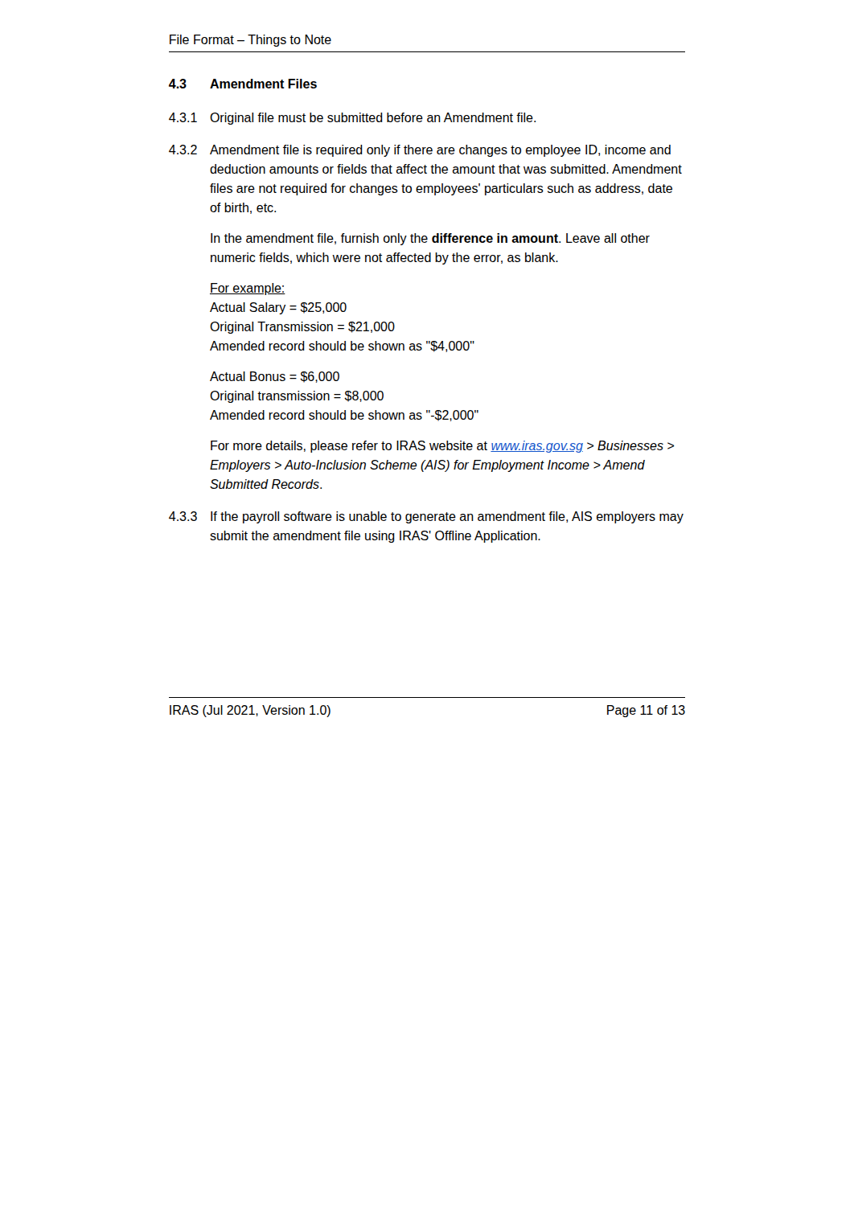File Format – Things to Note
4.3 Amendment Files
4.3.1
Original file must be submitted before an Amendment file.
4.3.2
Amendment file is required only if there are changes to employee ID, income and deduction amounts or fields that affect the amount that was submitted. Amendment files are not required for changes to employees' particulars such as address, date of birth, etc.
In the amendment file, furnish only the difference in amount. Leave all other numeric fields, which were not affected by the error, as blank.
For example:
Actual Salary = $25,000
Original Transmission = $21,000
Amended record should be shown as "$4,000"
Actual Bonus = $6,000
Original transmission = $8,000
Amended record should be shown as "-$2,000"
For more details, please refer to IRAS website at www.iras.gov.sg > Businesses > Employers > Auto-Inclusion Scheme (AIS) for Employment Income > Amend Submitted Records.
4.3.3
If the payroll software is unable to generate an amendment file, AIS employers may submit the amendment file using IRAS' Offline Application.
IRAS (Jul 2021, Version 1.0)
Page 11 of 13